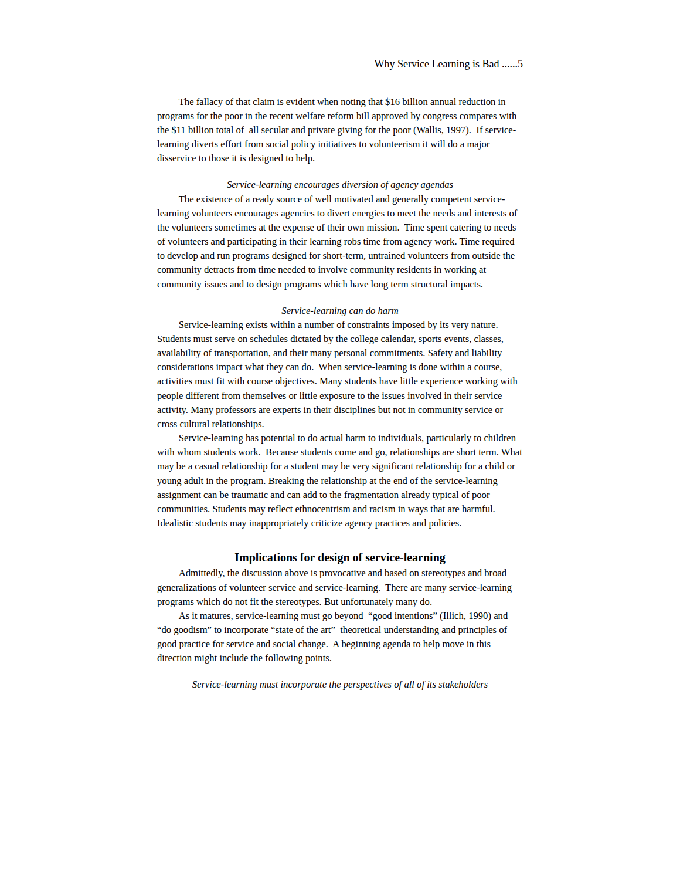Why Service Learning is Bad ......5
The fallacy of that claim is evident when noting that $16 billion annual reduction in programs for the poor in the recent welfare reform bill approved by congress compares with the $11 billion total of all secular and private giving for the poor (Wallis, 1997). If service-learning diverts effort from social policy initiatives to volunteerism it will do a major disservice to those it is designed to help.
Service-learning encourages diversion of agency agendas
The existence of a ready source of well motivated and generally competent service-learning volunteers encourages agencies to divert energies to meet the needs and interests of the volunteers sometimes at the expense of their own mission. Time spent catering to needs of volunteers and participating in their learning robs time from agency work. Time required to develop and run programs designed for short-term, untrained volunteers from outside the community detracts from time needed to involve community residents in working at community issues and to design programs which have long term structural impacts.
Service-learning can do harm
Service-learning exists within a number of constraints imposed by its very nature. Students must serve on schedules dictated by the college calendar, sports events, classes, availability of transportation, and their many personal commitments. Safety and liability considerations impact what they can do. When service-learning is done within a course, activities must fit with course objectives. Many students have little experience working with people different from themselves or little exposure to the issues involved in their service activity. Many professors are experts in their disciplines but not in community service or cross cultural relationships.
Service-learning has potential to do actual harm to individuals, particularly to children with whom students work. Because students come and go, relationships are short term. What may be a casual relationship for a student may be very significant relationship for a child or young adult in the program. Breaking the relationship at the end of the service-learning assignment can be traumatic and can add to the fragmentation already typical of poor communities. Students may reflect ethnocentrism and racism in ways that are harmful. Idealistic students may inappropriately criticize agency practices and policies.
Implications for design of service-learning
Admittedly, the discussion above is provocative and based on stereotypes and broad generalizations of volunteer service and service-learning. There are many service-learning programs which do not fit the stereotypes. But unfortunately many do.
As it matures, service-learning must go beyond “good intentions” (Illich, 1990) and “do goodism” to incorporate “state of the art” theoretical understanding and principles of good practice for service and social change. A beginning agenda to help move in this direction might include the following points.
Service-learning must incorporate the perspectives of all of its stakeholders